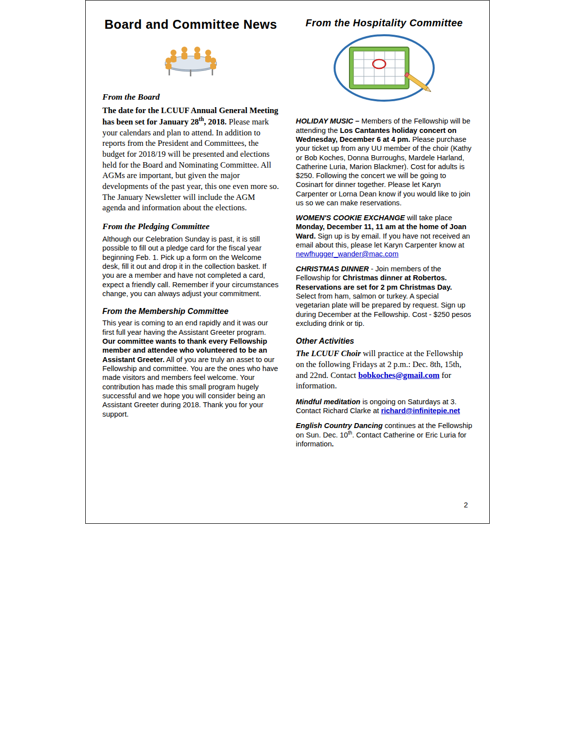Board and Committee News
From the Board
The date for the LCUUF Annual General Meeting has been set for January 28th, 2018. Please mark your calendars and plan to attend. In addition to reports from the President and Committees, the budget for 2018/19 will be presented and elections held for the Board and Nominating Committee. All AGMs are important, but given the major developments of the past year, this one even more so. The January Newsletter will include the AGM agenda and information about the elections.
From the Pledging Committee
Although our Celebration Sunday is past, it is still possible to fill out a pledge card for the fiscal year beginning Feb. 1. Pick up a form on the Welcome desk, fill it out and drop it in the collection basket. If you are a member and have not completed a card, expect a friendly call. Remember if your circumstances change, you can always adjust your commitment.
From the Membership Committee
This year is coming to an end rapidly and it was our first full year having the Assistant Greeter program. Our committee wants to thank every Fellowship member and attendee who volunteered to be an Assistant Greeter. All of you are truly an asset to our Fellowship and committee. You are the ones who have made visitors and members feel welcome. Your contribution has made this small program hugely successful and we hope you will consider being an Assistant Greeter during 2018. Thank you for your support.
From the Hospitality Committee
HOLIDAY MUSIC – Members of the Fellowship will be attending the Los Cantantes holiday concert on Wednesday, December 6 at 4 pm. Please purchase your ticket up from any UU member of the choir (Kathy or Bob Koches, Donna Burroughs, Mardele Harland, Catherine Luria, Marion Blackmer). Cost for adults is $250. Following the concert we will be going to Cosinart for dinner together. Please let Karyn Carpenter or Lorna Dean know if you would like to join us so we can make reservations.
WOMEN'S COOKIE EXCHANGE will take place Monday, December 11, 11 am at the home of Joan Ward. Sign up is by email. If you have not received an email about this, please let Karyn Carpenter know at newfhugger_wander@mac.com
CHRISTMAS DINNER - Join members of the Fellowship for Christmas dinner at Robertos. Reservations are set for 2 pm Christmas Day. Select from ham, salmon or turkey. A special vegetarian plate will be prepared by request. Sign up during December at the Fellowship. Cost - $250 pesos excluding drink or tip.
Other Activities
The LCUUF Choir will practice at the Fellowship on the following Fridays at 2 p.m.: Dec. 8th, 15th, and 22nd. Contact bobkoches@gmail.com for information.
Mindful meditation is ongoing on Saturdays at 3. Contact Richard Clarke at richard@infinitepie.net
English Country Dancing continues at the Fellowship on Sun. Dec. 10th. Contact Catherine or Eric Luria for information.
2